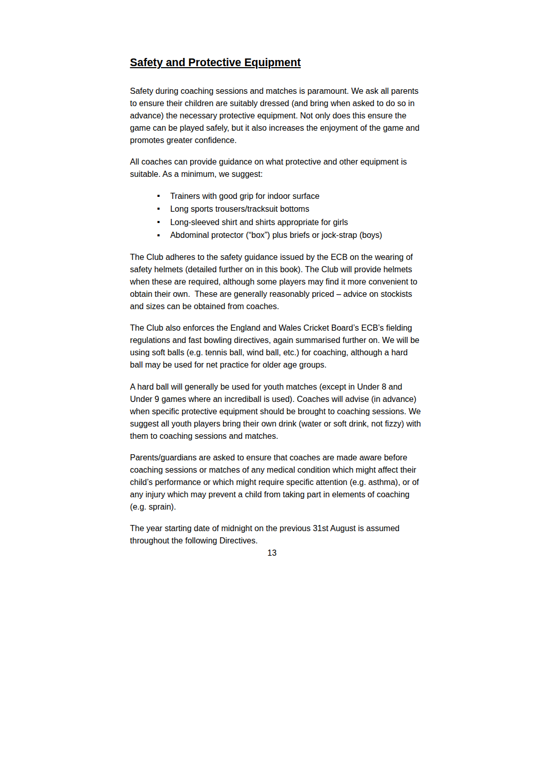Safety and Protective Equipment
Safety during coaching sessions and matches is paramount. We ask all parents to ensure their children are suitably dressed (and bring when asked to do so in advance) the necessary protective equipment. Not only does this ensure the game can be played safely, but it also increases the enjoyment of the game and promotes greater confidence.
All coaches can provide guidance on what protective and other equipment is suitable. As a minimum, we suggest:
Trainers with good grip for indoor surface
Long sports trousers/tracksuit bottoms
Long-sleeved shirt and shirts appropriate for girls
Abdominal protector (“box”) plus briefs or jock-strap (boys)
The Club adheres to the safety guidance issued by the ECB on the wearing of safety helmets (detailed further on in this book). The Club will provide helmets when these are required, although some players may find it more convenient to obtain their own. These are generally reasonably priced – advice on stockists and sizes can be obtained from coaches.
The Club also enforces the England and Wales Cricket Board’s ECB’s fielding regulations and fast bowling directives, again summarised further on. We will be using soft balls (e.g. tennis ball, wind ball, etc.) for coaching, although a hard ball may be used for net practice for older age groups.
A hard ball will generally be used for youth matches (except in Under 8 and Under 9 games where an incrediball is used). Coaches will advise (in advance) when specific protective equipment should be brought to coaching sessions. We suggest all youth players bring their own drink (water or soft drink, not fizzy) with them to coaching sessions and matches.
Parents/guardians are asked to ensure that coaches are made aware before coaching sessions or matches of any medical condition which might affect their child’s performance or which might require specific attention (e.g. asthma), or of any injury which may prevent a child from taking part in elements of coaching (e.g. sprain).
The year starting date of midnight on the previous 31st August is assumed throughout the following Directives.
13